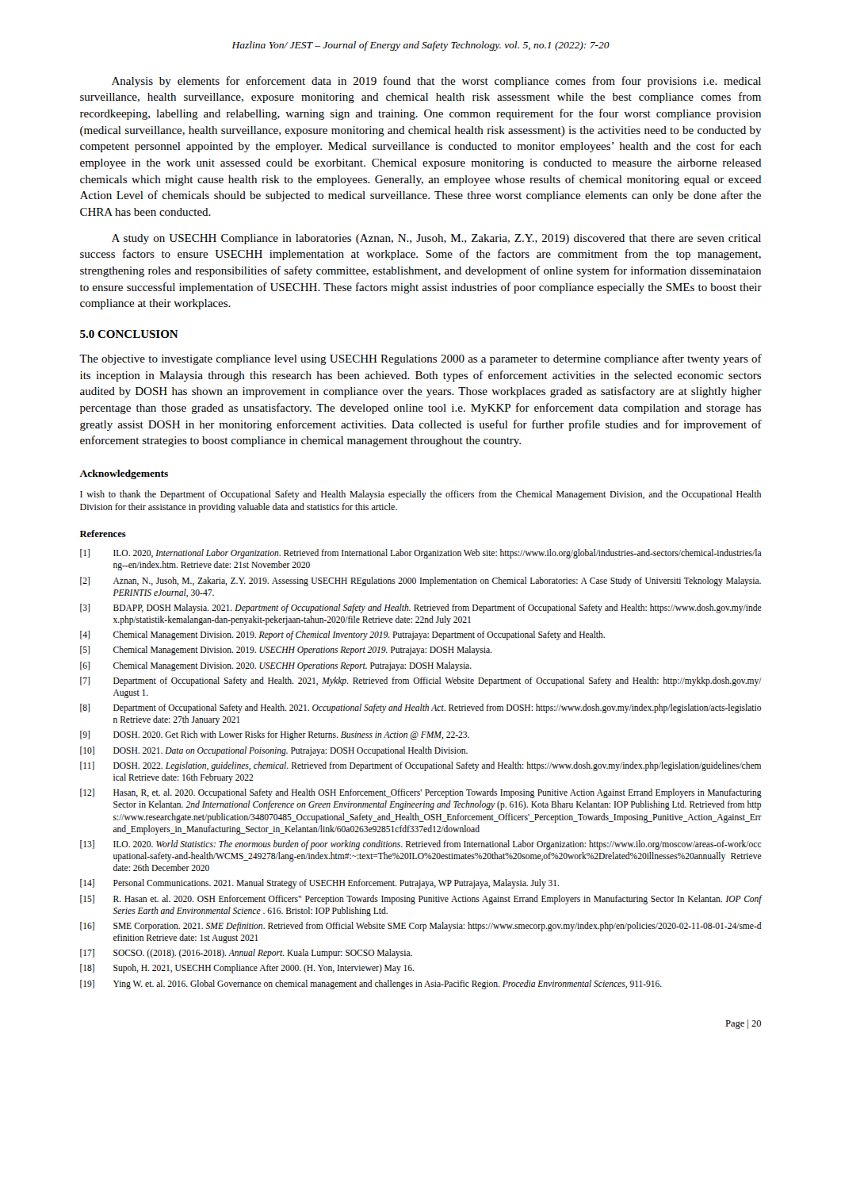Hazlina Yon/ JEST – Journal of Energy and Safety Technology. vol. 5, no.1 (2022): 7-20
Analysis by elements for enforcement data in 2019 found that the worst compliance comes from four provisions i.e. medical surveillance, health surveillance, exposure monitoring and chemical health risk assessment while the best compliance comes from recordkeeping, labelling and relabelling, warning sign and training. One common requirement for the four worst compliance provision (medical surveillance, health surveillance, exposure monitoring and chemical health risk assessment) is the activities need to be conducted by competent personnel appointed by the employer. Medical surveillance is conducted to monitor employees’ health and the cost for each employee in the work unit assessed could be exorbitant. Chemical exposure monitoring is conducted to measure the airborne released chemicals which might cause health risk to the employees. Generally, an employee whose results of chemical monitoring equal or exceed Action Level of chemicals should be subjected to medical surveillance. These three worst compliance elements can only be done after the CHRA has been conducted.
A study on USECHH Compliance in laboratories (Aznan, N., Jusoh, M., Zakaria, Z.Y., 2019) discovered that there are seven critical success factors to ensure USECHH implementation at workplace. Some of the factors are commitment from the top management, strengthening roles and responsibilities of safety committee, establishment, and development of online system for information disseminataion to ensure successful implementation of USECHH. These factors might assist industries of poor compliance especially the SMEs to boost their compliance at their workplaces.
5.0 CONCLUSION
The objective to investigate compliance level using USECHH Regulations 2000 as a parameter to determine compliance after twenty years of its inception in Malaysia through this research has been achieved. Both types of enforcement activities in the selected economic sectors audited by DOSH has shown an improvement in compliance over the years. Those workplaces graded as satisfactory are at slightly higher percentage than those graded as unsatisfactory. The developed online tool i.e. MyKKP for enforcement data compilation and storage has greatly assist DOSH in her monitoring enforcement activities. Data collected is useful for further profile studies and for improvement of enforcement strategies to boost compliance in chemical management throughout the country.
Acknowledgements
I wish to thank the Department of Occupational Safety and Health Malaysia especially the officers from the Chemical Management Division, and the Occupational Health Division for their assistance in providing valuable data and statistics for this article.
References
[1] ILO. 2020, International Labor Organization. Retrieved from International Labor Organization Web site: https://www.ilo.org/global/industries-and-sectors/chemical-industries/lang--en/index.htm. Retrieve date: 21st November 2020
[2] Aznan, N., Jusoh, M., Zakaria, Z.Y. 2019. Assessing USECHH REgulations 2000 Implementation on Chemical Laboratories: A Case Study of Universiti Teknology Malaysia. PERINTIS eJournal, 30-47.
[3] BDAPP, DOSH Malaysia. 2021. Department of Occupational Safety and Health. Retrieved from Department of Occupational Safety and Health: https://www.dosh.gov.my/index.php/statistik-kemalangan-dan-penyakit-pekerjaan-tahun-2020/file Retrieve date: 22nd July 2021
[4] Chemical Management Division. 2019. Report of Chemical Inventory 2019. Putrajaya: Department of Occupational Safety and Health.
[5] Chemical Management Division. 2019. USECHH Operations Report 2019. Putrajaya: DOSH Malaysia.
[6] Chemical Management Division. 2020. USECHH Operations Report. Putrajaya: DOSH Malaysia.
[7] Department of Occupational Safety and Health. 2021, Mykkp. Retrieved from Official Website Department of Occupational Safety and Health: http://mykkp.dosh.gov.my/ August 1.
[8] Department of Occupational Safety and Health. 2021. Occupational Safety and Health Act. Retrieved from DOSH: https://www.dosh.gov.my/index.php/legislation/acts-legislation Retrieve date: 27th January 2021
[9] DOSH. 2020. Get Rich with Lower Risks for Higher Returns. Business in Action @ FMM, 22-23.
[10] DOSH. 2021. Data on Occupational Poisoning. Putrajaya: DOSH Occupational Health Division.
[11] DOSH. 2022. Legislation, guidelines, chemical. Retrieved from Department of Occupational Safety and Health: https://www.dosh.gov.my/index.php/legislation/guidelines/chemical Retrieve date: 16th February 2022
[12] Hasan, R, et. al. 2020. Occupational Safety and Health OSH Enforcement_Officers' Perception Towards Imposing Punitive Action Against Errand Employers in Manufacturing Sector in Kelantan. 2nd International Conference on Green Environmental Engineering and Technology (p. 616). Kota Bharu Kelantan: IOP Publishing Ltd. Retrieved from https://www.researchgate.net/publication/348070485_Occupational_Safety_and_Health_OSH_Enforcement_Officers'_Perception_Towards_Imposing_Punitive_Action_Against_Errand_Employers_in_Manufacturing_Sector_in_Kelantan/link/60a0263e92851cfdf337ed12/download
[13] ILO. 2020. World Statistics: The enormous burden of poor working conditions. Retrieved from International Labor Organization: https://www.ilo.org/moscow/areas-of-work/occupational-safety-and-health/WCMS_249278/lang-en/index.htm#:~:text=The%20ILO%20estimates%20that%20some,of%20work%2Drelated%20illnesses%20annually Retrieve date: 26th December 2020
[14] Personal Communications. 2021. Manual Strategy of USECHH Enforcement. Putrajaya, WP Putrajaya, Malaysia. July 31.
[15] R. Hasan et. al. 2020. OSH Enforcement Officers" Perception Towards Imposing Punitive Actions Against Errand Employers in Manufacturing Sector In Kelantan. IOP Conf Series Earth and Environmental Science . 616. Bristol: IOP Publishing Ltd.
[16] SME Corporation. 2021. SME Definition. Retrieved from Official Website SME Corp Malaysia: https://www.smecorp.gov.my/index.php/en/policies/2020-02-11-08-01-24/sme-definition Retrieve date: 1st August 2021
[17] SOCSO. ((2018). (2016-2018). Annual Report. Kuala Lumpur: SOCSO Malaysia.
[18] Supoh, H. 2021, USECHH Compliance After 2000. (H. Yon, Interviewer) May 16.
[19] Ying W. et. al. 2016. Global Governance on chemical management and challenges in Asia-Pacific Region. Procedia Environmental Sciences, 911-916.
Page | 20